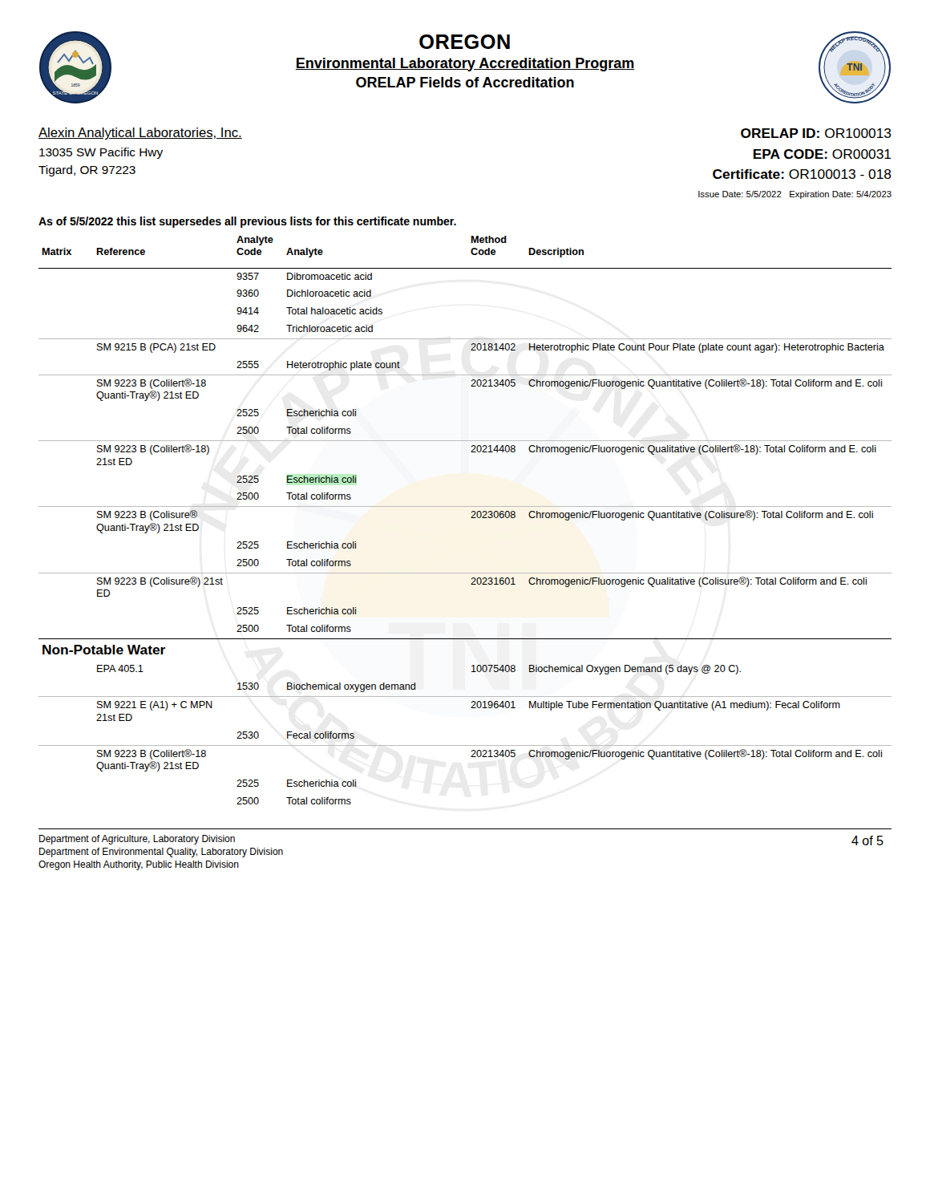NELAP RECOGNIZED ACCREDITATION BODY TNI
STATE OF OREGON 1859
TNI NELAP RECOGNIZED ACCREDITATION BODY
OREGON
Environmental Laboratory Accreditation Program
ORELAP Fields of Accreditation
Alexin Analytical Laboratories, Inc.
13035 SW Pacific Hwy
Tigard, OR 97223
ORELAP ID: OR100013
EPA CODE: OR00031
Certificate: OR100013 - 018
Issue Date: 5/5/2022 Expiration Date: 5/4/2023
As of 5/5/2022 this list supersedes all previous lists for this certificate number.
| Matrix | Reference | Analyte Code | Analyte | Method Code | Description |
| --- | --- | --- | --- | --- | --- |
| | | 9357 | Dibromoacetic acid | | |
| | | 9360 | Dichloroacetic acid | | |
| | | 9414 | Total haloacetic acids | | |
| | | 9642 | Trichloroacetic acid | | |
| | SM 9215 B (PCA) 21st ED | | | 20181402 | Heterotrophic Plate Count Pour Plate (plate count agar): Heterotrophic Bacteria |
| | | 2555 | Heterotrophic plate count | | |
| | SM 9223 B (Colilert®-18 Quanti-Tray®) 21st ED | | | 20213405 | Chromogenic/Fluorogenic Quantitative (Colilert®-18): Total Coliform and E. coli |
| | | 2525 | Escherichia coli | | |
| | | 2500 | Total coliforms | | |
| | SM 9223 B (Colilert®-18) 21st ED | | | 20214408 | Chromogenic/Fluorogenic Qualitative (Colilert®-18): Total Coliform and E. coli |
| | | 2525 | Escherichia coli | | |
| | | 2500 | Total coliforms | | |
| | SM 9223 B (Colisure® Quanti-Tray®) 21st ED | | | 20230608 | Chromogenic/Fluorogenic Quantitative (Colisure®): Total Coliform and E. coli |
| | | 2525 | Escherichia coli | | |
| | | 2500 | Total coliforms | | |
| | SM 9223 B (Colisure®) 21st ED | | | 20231601 | Chromogenic/Fluorogenic Qualitative (Colisure®): Total Coliform and E. coli |
| | | 2525 | Escherichia coli | | |
| | | 2500 | Total coliforms | | |
| Non-Potable Water |
| | EPA 405.1 | | | 10075408 | Biochemical Oxygen Demand (5 days @ 20 C). |
| | | 1530 | Biochemical oxygen demand | | |
| | SM 9221 E (A1) + C MPN 21st ED | | | 20196401 | Multiple Tube Fermentation Quantitative (A1 medium): Fecal Coliform |
| | | 2530 | Fecal coliforms | | |
| | SM 9223 B (Colilert®-18 Quanti-Tray®) 21st ED | | | 20213405 | Chromogenic/Fluorogenic Quantitative (Colilert®-18): Total Coliform and E. coli |
| | | 2525 | Escherichia coli | | |
| | | 2500 | Total coliforms | | |
Department of Agriculture, Laboratory Division
Department of Environmental Quality, Laboratory Division
Oregon Health Authority, Public Health Division
4 of 5